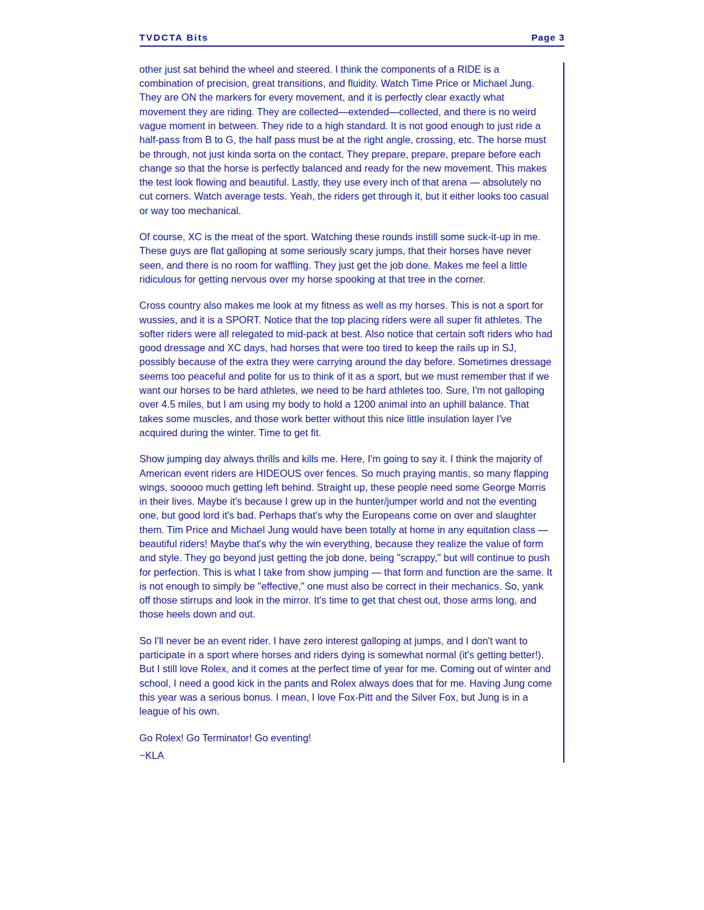TVDCTA Bits Page 3
other just sat behind the wheel and steered. I think the components of a RIDE is a combination of precision, great transitions, and fluidity. Watch Time Price or Michael Jung. They are ON the markers for every movement, and it is perfectly clear exactly what movement they are riding. They are collected—extended—collected, and there is no weird vague moment in between. They ride to a high standard. It is not good enough to just ride a half-pass from B to G, the half pass must be at the right angle, crossing, etc. The horse must be through, not just kinda sorta on the contact. They prepare, prepare, prepare before each change so that the horse is perfectly balanced and ready for the new movement. This makes the test look flowing and beautiful. Lastly, they use every inch of that arena — absolutely no cut corners. Watch average tests. Yeah, the riders get through it, but it either looks too casual or way too mechanical.
Of course, XC is the meat of the sport. Watching these rounds instill some suck-it-up in me. These guys are flat galloping at some seriously scary jumps, that their horses have never seen, and there is no room for waffling. They just get the job done. Makes me feel a little ridiculous for getting nervous over my horse spooking at that tree in the corner.
Cross country also makes me look at my fitness as well as my horses. This is not a sport for wussies, and it is a SPORT. Notice that the top placing riders were all super fit athletes. The softer riders were all relegated to mid-pack at best. Also notice that certain soft riders who had good dressage and XC days, had horses that were too tired to keep the rails up in SJ, possibly because of the extra they were carrying around the day before. Sometimes dressage seems too peaceful and polite for us to think of it as a sport, but we must remember that if we want our horses to be hard athletes, we need to be hard athletes too. Sure, I'm not galloping over 4.5 miles, but I am using my body to hold a 1200 animal into an uphill balance. That takes some muscles, and those work better without this nice little insulation layer I've acquired during the winter. Time to get fit.
Show jumping day always thrills and kills me. Here, I'm going to say it. I think the majority of American event riders are HIDEOUS over fences. So much praying mantis, so many flapping wings, sooooo much getting left behind. Straight up, these people need some George Morris in their lives. Maybe it's because I grew up in the hunter/jumper world and not the eventing one, but good lord it's bad. Perhaps that's why the Europeans come on over and slaughter them. Tim Price and Michael Jung would have been totally at home in any equitation class — beautiful riders! Maybe that's why the win everything, because they realize the value of form and style. They go beyond just getting the job done, being "scrappy," but will continue to push for perfection. This is what I take from show jumping — that form and function are the same. It is not enough to simply be "effective," one must also be correct in their mechanics. So, yank off those stirrups and look in the mirror. It's time to get that chest out, those arms long, and those heels down and out.
So I'll never be an event rider. I have zero interest galloping at jumps, and I don't want to participate in a sport where horses and riders dying is somewhat normal (it's getting better!). But I still love Rolex, and it comes at the perfect time of year for me. Coming out of winter and school, I need a good kick in the pants and Rolex always does that for me. Having Jung come this year was a serious bonus. I mean, I love Fox-Pitt and the Silver Fox, but Jung is in a league of his own.
Go Rolex! Go Terminator! Go eventing!
~KLA